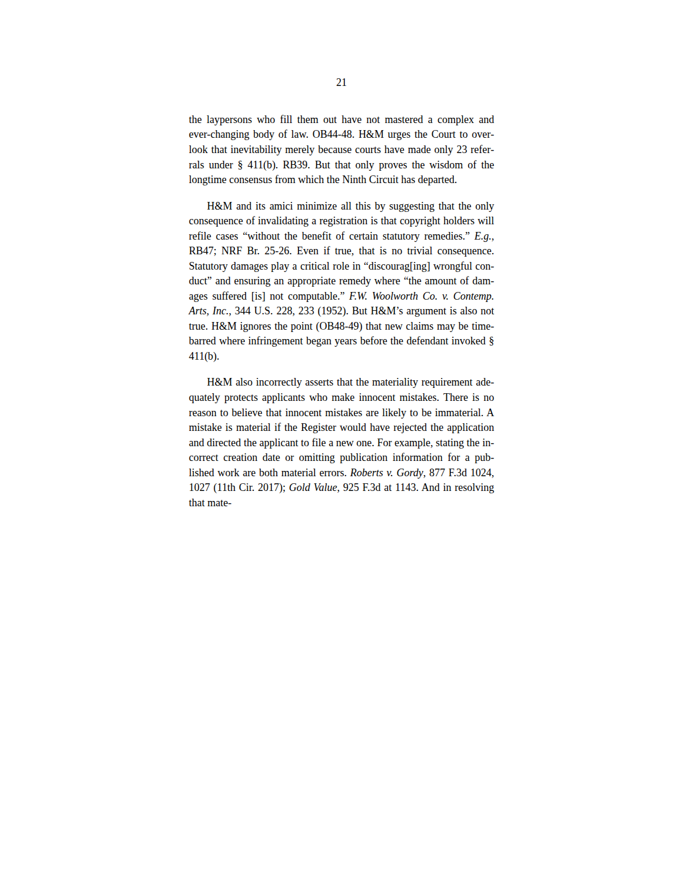21
the laypersons who fill them out have not mastered a complex and ever-changing body of law. OB44-48. H&M urges the Court to overlook that inevitability merely because courts have made only 23 referrals under § 411(b). RB39. But that only proves the wisdom of the longtime consensus from which the Ninth Circuit has departed.
H&M and its amici minimize all this by suggesting that the only consequence of invalidating a registration is that copyright holders will refile cases “without the benefit of certain statutory remedies.” E.g., RB47; NRF Br. 25-26. Even if true, that is no trivial consequence. Statutory damages play a critical role in “discourag[ing] wrongful conduct” and ensuring an appropriate remedy where “the amount of damages suffered [is] not computable.” F.W. Woolworth Co. v. Contemp. Arts, Inc., 344 U.S. 228, 233 (1952). But H&M’s argument is also not true. H&M ignores the point (OB48-49) that new claims may be time-barred where infringement began years before the defendant invoked § 411(b).
H&M also incorrectly asserts that the materiality requirement adequately protects applicants who make innocent mistakes. There is no reason to believe that innocent mistakes are likely to be immaterial. A mistake is material if the Register would have rejected the application and directed the applicant to file a new one. For example, stating the incorrect creation date or omitting publication information for a published work are both material errors. Roberts v. Gordy, 877 F.3d 1024, 1027 (11th Cir. 2017); Gold Value, 925 F.3d at 1143. And in resolving that mate-